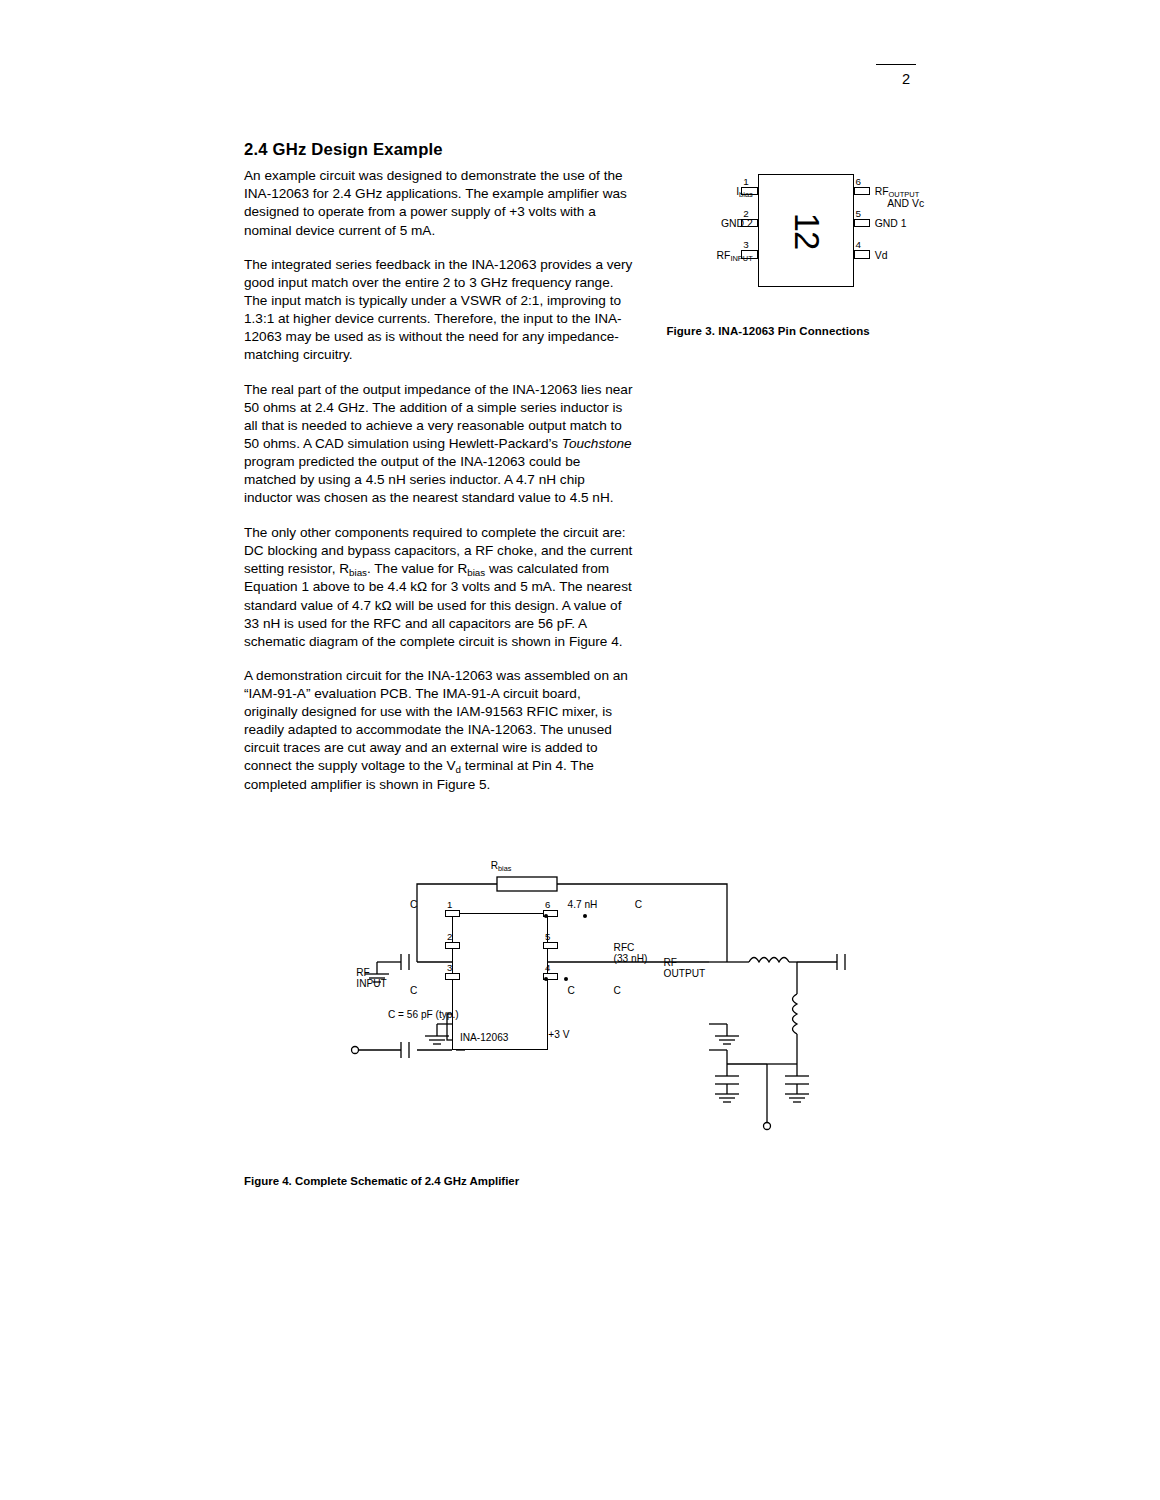2
2.4 GHz Design Example
An example circuit was designed to demonstrate the use of the INA-12063 for 2.4 GHz applications. The example amplifier was designed to operate from a power supply of +3 volts with a nominal device current of 5 mA.
The integrated series feedback in the INA-12063 provides a very good input match over the entire 2 to 3 GHz frequency range. The input match is typically under a VSWR of 2:1, improving to 1.3:1 at higher device currents. Therefore, the input to the INA-12063 may be used as is without the need for any impedance-matching circuitry.
The real part of the output impedance of the INA-12063 lies near 50 ohms at 2.4 GHz. The addition of a simple series inductor is all that is needed to achieve a very reasonable output match to 50 ohms. A CAD simulation using Hewlett-Packard’s Touchstone program predicted the output of the INA-12063 could be matched by using a 4.5 nH series inductor. A 4.7 nH chip inductor was chosen as the nearest standard value to 4.5 nH.
The only other components required to complete the circuit are: DC blocking and bypass capacitors, a RF choke, and the current setting resistor, Rbias. The value for Rbias was calculated from Equation 1 above to be 4.4 kΩ for 3 volts and 5 mA. The nearest standard value of 4.7 kΩ will be used for this design. A value of 33 nH is used for the RFC and all capacitors are 56 pF. A schematic diagram of the complete circuit is shown in Figure 4.
A demonstration circuit for the INA-12063 was assembled on an “IAM-91-A” evaluation PCB. The IMA-91-A circuit board, originally designed for use with the IAM-91563 RFIC mixer, is readily adapted to accommodate the INA-12063. The unused circuit traces are cut away and an external wire is added to connect the supply voltage to the Vd terminal at Pin 4. The completed amplifier is shown in Figure 5.
12
1
2
3
6
5
4
Ibias
GND 2
RFINPUT
RFOUTPUT
AND Vc
GND 1
Vd
Figure 3. INA-12063 Pin Connections
INA-12063
1
2
3
6
5
4
Rbias
C
C
RF
INPUT
4.7 nH
C
RF
OUTPUT
RFC
(33 nH)
C
C
+3 V
C = 56 pF (typ.)
Figure 4. Complete Schematic of 2.4 GHz Amplifier